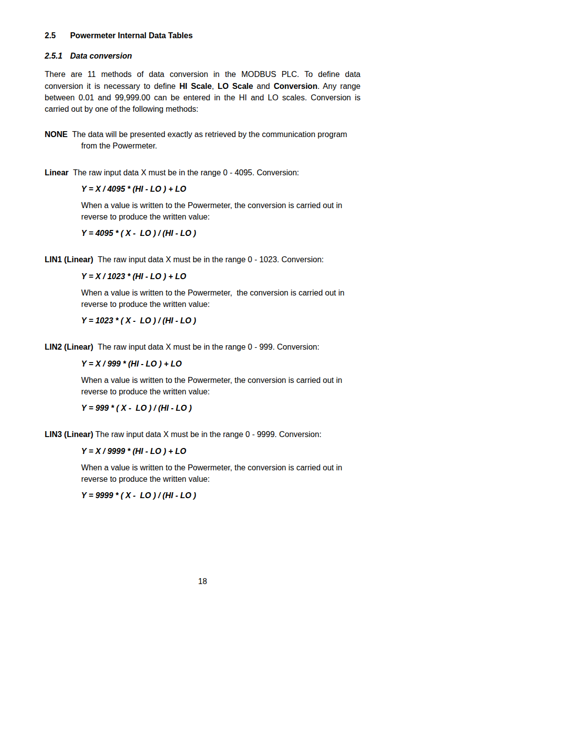2.5 Powermeter Internal Data Tables
2.5.1 Data conversion
There are 11 methods of data conversion in the MODBUS PLC. To define data conversion it is necessary to define HI Scale, LO Scale and Conversion. Any range between 0.01 and 99,999.00 can be entered in the HI and LO scales. Conversion is carried out by one of the following methods:
NONE The data will be presented exactly as retrieved by the communication program
from the Powermeter.
Linear The raw input data X must be in the range 0 - 4095. Conversion:
Y = X / 4095 * (HI - LO ) + LO
When a value is written to the Powermeter, the conversion is carried out in reverse to produce the written value:
Y = 4095 * ( X - LO ) / (HI - LO )
LIN1 (Linear) The raw input data X must be in the range 0 - 1023. Conversion:
Y = X / 1023 * (HI - LO ) + LO
When a value is written to the Powermeter, the conversion is carried out in reverse to produce the written value:
Y = 1023 * ( X - LO ) / (HI - LO )
LIN2 (Linear) The raw input data X must be in the range 0 - 999. Conversion:
Y = X / 999 * (HI - LO ) + LO
When a value is written to the Powermeter, the conversion is carried out in reverse to produce the written value:
Y = 999 * ( X - LO ) / (HI - LO )
LIN3 (Linear) The raw input data X must be in the range 0 - 9999. Conversion:
Y = X / 9999 * (HI - LO ) + LO
When a value is written to the Powermeter, the conversion is carried out in reverse to produce the written value:
Y = 9999 * ( X - LO ) / (HI - LO )
18